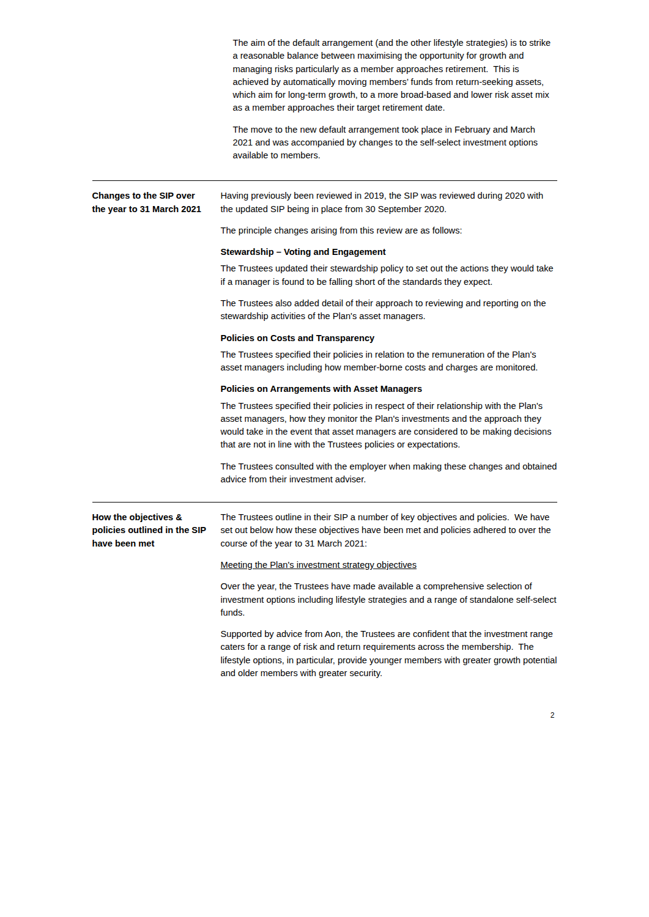The aim of the default arrangement (and the other lifestyle strategies) is to strike a reasonable balance between maximising the opportunity for growth and managing risks particularly as a member approaches retirement. This is achieved by automatically moving members’ funds from return-seeking assets, which aim for long-term growth, to a more broad-based and lower risk asset mix as a member approaches their target retirement date.
The move to the new default arrangement took place in February and March 2021 and was accompanied by changes to the self-select investment options available to members.
Changes to the SIP over the year to 31 March 2021
Having previously been reviewed in 2019, the SIP was reviewed during 2020 with the updated SIP being in place from 30 September 2020.
The principle changes arising from this review are as follows:
Stewardship – Voting and Engagement
The Trustees updated their stewardship policy to set out the actions they would take if a manager is found to be falling short of the standards they expect.
The Trustees also added detail of their approach to reviewing and reporting on the stewardship activities of the Plan's asset managers.
Policies on Costs and Transparency
The Trustees specified their policies in relation to the remuneration of the Plan's asset managers including how member-borne costs and charges are monitored.
Policies on Arrangements with Asset Managers
The Trustees specified their policies in respect of their relationship with the Plan's asset managers, how they monitor the Plan's investments and the approach they would take in the event that asset managers are considered to be making decisions that are not in line with the Trustees policies or expectations.
The Trustees consulted with the employer when making these changes and obtained advice from their investment adviser.
How the objectives & policies outlined in the SIP have been met
The Trustees outline in their SIP a number of key objectives and policies. We have set out below how these objectives have been met and policies adhered to over the course of the year to 31 March 2021:
Meeting the Plan's investment strategy objectives
Over the year, the Trustees have made available a comprehensive selection of investment options including lifestyle strategies and a range of standalone self-select funds.
Supported by advice from Aon, the Trustees are confident that the investment range caters for a range of risk and return requirements across the membership. The lifestyle options, in particular, provide younger members with greater growth potential and older members with greater security.
2